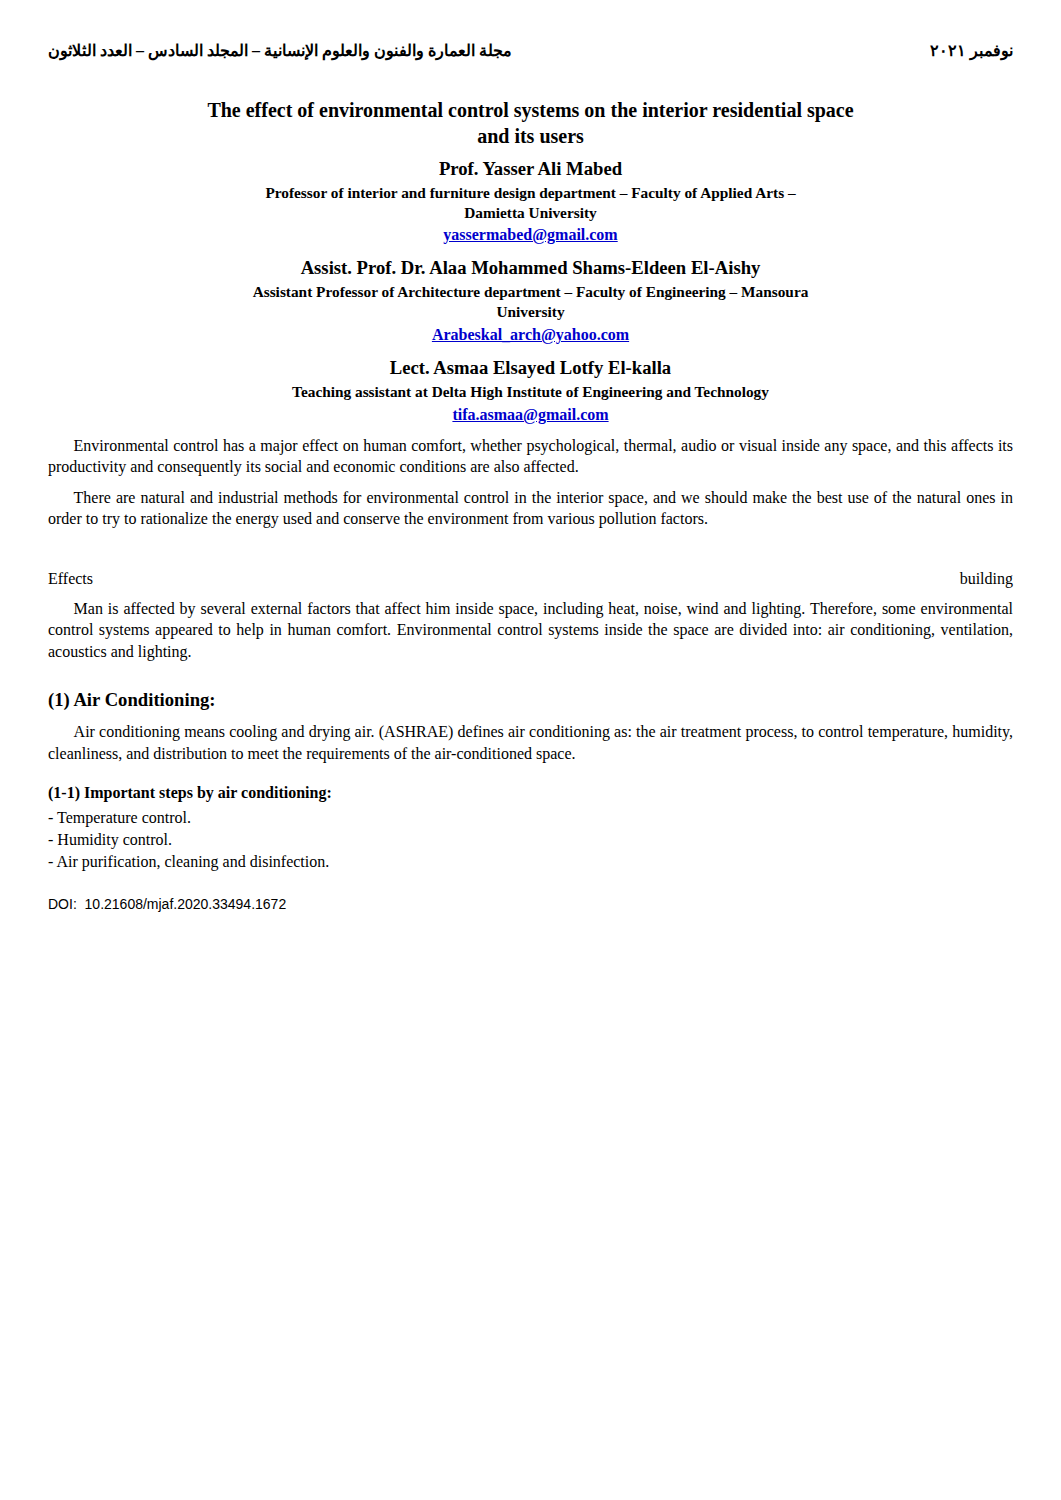نوفمبر ٢٠٢١ مجلة العمارة والفنون والعلوم الإنسانية – المجلد السادس – العدد الثلاثون
The effect of environmental control systems on the interior residential space
and its users
Prof. Yasser Ali Mabed
Professor of interior and furniture design department – Faculty of Applied Arts –
Damietta University
yassermabed@gmail.com
Assist. Prof. Dr. Alaa Mohammed Shams-Eldeen El-Aishy
Assistant Professor of Architecture department – Faculty of Engineering – Mansoura
University
Arabeskal_arch@yahoo.com
Lect. Asmaa Elsayed Lotfy El-kalla
Teaching assistant at Delta High Institute of Engineering and Technology
tifa.asmaa@gmail.com
Environmental control has a major effect on human comfort, whether psychological, thermal, audio or visual inside any space, and this affects its productivity and consequently its social and economic conditions are also affected.
There are natural and industrial methods for environmental control in the interior space, and we should make the best use of the natural ones in order to try to rationalize the energy used and conserve the environment from various pollution factors.
Effects building
Man is affected by several external factors that affect him inside space, including heat, noise, wind and lighting. Therefore, some environmental control systems appeared to help in human comfort. Environmental control systems inside the space are divided into: air conditioning, ventilation, acoustics and lighting.
(1) Air Conditioning:
Air conditioning means cooling and drying air. (ASHRAE) defines air conditioning as: the air treatment process, to control temperature, humidity, cleanliness, and distribution to meet the requirements of the air-conditioned space.
(1-1) Important steps by air conditioning:
- Temperature control.
- Humidity control.
- Air purification, cleaning and disinfection.
DOI: 10.21608/mjaf.2020.33494.1672